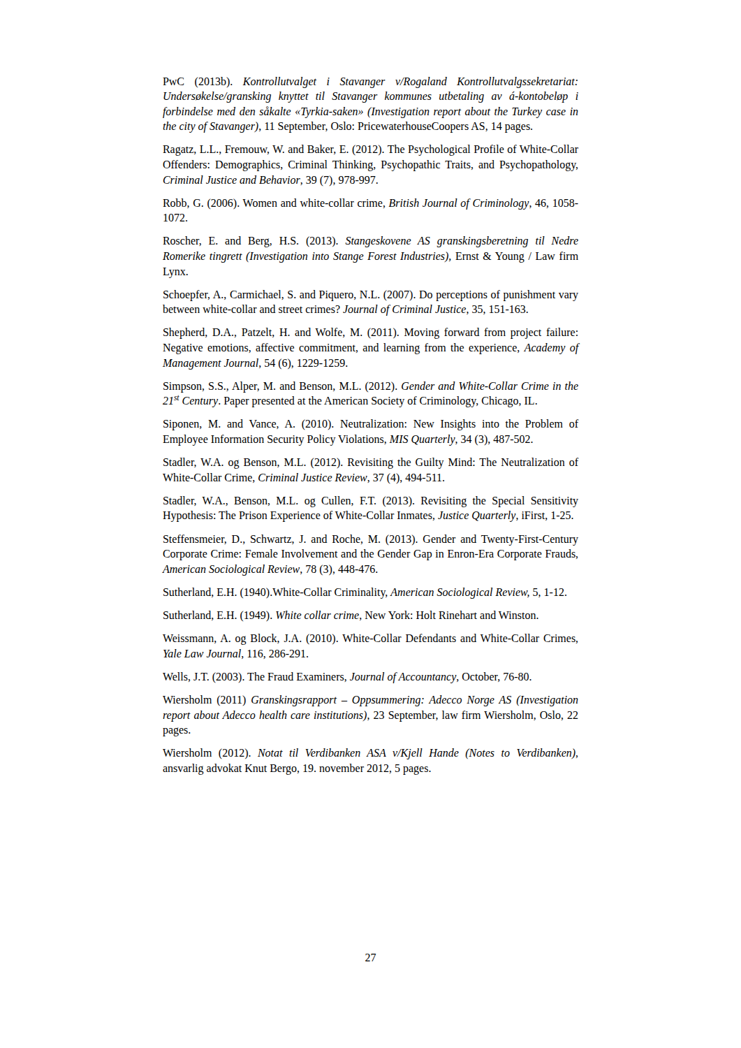PwC (2013b). Kontrollutvalget i Stavanger v/Rogaland Kontrollutvalgssekretariat: Undersøkelse/gransking knyttet til Stavanger kommunes utbetaling av á-kontobeløp i forbindelse med den såkalte «Tyrkia-saken» (Investigation report about the Turkey case in the city of Stavanger), 11 September, Oslo: PricewaterhouseCoopers AS, 14 pages.
Ragatz, L.L., Fremouw, W. and Baker, E. (2012). The Psychological Profile of White-Collar Offenders: Demographics, Criminal Thinking, Psychopathic Traits, and Psychopathology, Criminal Justice and Behavior, 39 (7), 978-997.
Robb, G. (2006). Women and white-collar crime, British Journal of Criminology, 46, 1058-1072.
Roscher, E. and Berg, H.S. (2013). Stangeskovene AS granskingsberetning til Nedre Romerike tingrett (Investigation into Stange Forest Industries), Ernst & Young / Law firm Lynx.
Schoepfer, A., Carmichael, S. and Piquero, N.L. (2007). Do perceptions of punishment vary between white-collar and street crimes? Journal of Criminal Justice, 35, 151-163.
Shepherd, D.A., Patzelt, H. and Wolfe, M. (2011). Moving forward from project failure: Negative emotions, affective commitment, and learning from the experience, Academy of Management Journal, 54 (6), 1229-1259.
Simpson, S.S., Alper, M. and Benson, M.L. (2012). Gender and White-Collar Crime in the 21st Century. Paper presented at the American Society of Criminology, Chicago, IL.
Siponen, M. and Vance, A. (2010). Neutralization: New Insights into the Problem of Employee Information Security Policy Violations, MIS Quarterly, 34 (3), 487-502.
Stadler, W.A. og Benson, M.L. (2012). Revisiting the Guilty Mind: The Neutralization of White-Collar Crime, Criminal Justice Review, 37 (4), 494-511.
Stadler, W.A., Benson, M.L. og Cullen, F.T. (2013). Revisiting the Special Sensitivity Hypothesis: The Prison Experience of White-Collar Inmates, Justice Quarterly, iFirst, 1-25.
Steffensmeier, D., Schwartz, J. and Roche, M. (2013). Gender and Twenty-First-Century Corporate Crime: Female Involvement and the Gender Gap in Enron-Era Corporate Frauds, American Sociological Review, 78 (3), 448-476.
Sutherland, E.H. (1940).White-Collar Criminality, American Sociological Review, 5, 1-12.
Sutherland, E.H. (1949). White collar crime, New York: Holt Rinehart and Winston.
Weissmann, A. og Block, J.A. (2010). White-Collar Defendants and White-Collar Crimes, Yale Law Journal, 116, 286-291.
Wells, J.T. (2003). The Fraud Examiners, Journal of Accountancy, October, 76-80.
Wiersholm (2011) Granskingsrapport – Oppsummering: Adecco Norge AS (Investigation report about Adecco health care institutions), 23 September, law firm Wiersholm, Oslo, 22 pages.
Wiersholm (2012). Notat til Verdibanken ASA v/Kjell Hande (Notes to Verdibanken), ansvarlig advokat Knut Bergo, 19. november 2012, 5 pages.
27